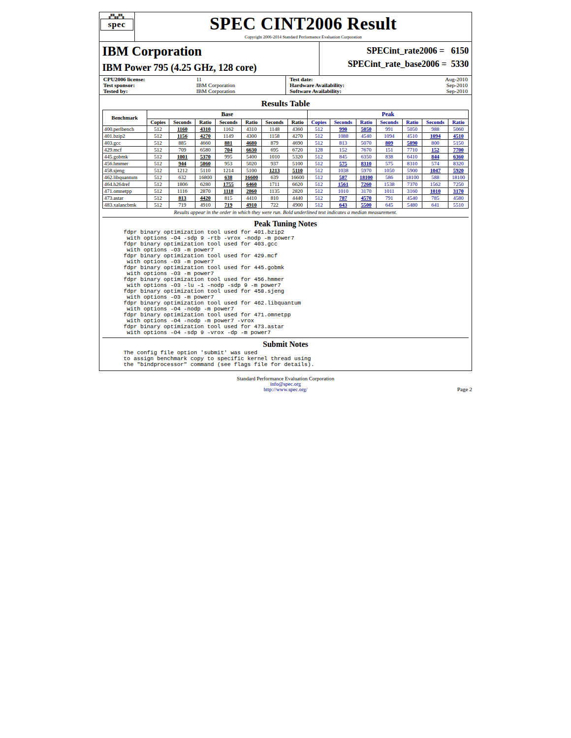▞▚▞▚
spec
SPEC CINT2006 Result
Copyright 2006-2014 Standard Performance Evaluation Corporation
IBM Corporation
IBM Power 795 (4.25 GHz, 128 core)
SPECint_rate2006 = 6150
SPECint_rate_base2006 = 5330
| CPU2006 license: | 11 |
| Test sponsor: | IBM Corporation |
| Tested by: | IBM Corporation |
| Test date: | Aug-2010 |
| Hardware Availability: | Sep-2010 |
| Software Availability: | Sep-2010 |
Results Table
| Benchmark | Base | Peak |
| --- | --- | --- |
| Copies | Seconds | Ratio | Seconds | Ratio | Seconds | Ratio | Copies | Seconds | Ratio | Seconds | Ratio | Seconds | Ratio |
| 400.perlbench | 512 | 1160 | 4310 | 1162 | 4310 | 1148 | 4360 | 512 | 990 | 5050 | 991 | 5050 | 988 | 5060 |
| 401.bzip2 | 512 | 1156 | 4270 | 1149 | 4300 | 1158 | 4270 | 512 | 1088 | 4540 | 1094 | 4510 | 1094 | 4510 |
| 403.gcc | 512 | 885 | 4660 | 881 | 4680 | 879 | 4690 | 512 | 813 | 5070 | 809 | 5090 | 800 | 5150 |
| 429.mcf | 512 | 709 | 6580 | 704 | 6630 | 695 | 6720 | 128 | 152 | 7670 | 151 | 7710 | 152 | 7700 |
| 445.gobmk | 512 | 1001 | 5370 | 995 | 5400 | 1010 | 5320 | 512 | 845 | 6350 | 838 | 6410 | 844 | 6360 |
| 456.hmmer | 512 | 944 | 5060 | 953 | 5020 | 937 | 5100 | 512 | 575 | 8310 | 575 | 8310 | 574 | 8320 |
| 458.sjeng | 512 | 1212 | 5110 | 1214 | 5100 | 1213 | 5110 | 512 | 1038 | 5970 | 1050 | 5900 | 1047 | 5920 |
| 462.libquantum | 512 | 632 | 16800 | 638 | 16600 | 639 | 16600 | 512 | 587 | 18100 | 586 | 18100 | 588 | 18100 |
| 464.h264ref | 512 | 1806 | 6280 | 1755 | 6460 | 1711 | 6620 | 512 | 1561 | 7260 | 1538 | 7370 | 1562 | 7250 |
| 471.omnetpp | 512 | 1116 | 2870 | 1118 | 2860 | 1135 | 2820 | 512 | 1010 | 3170 | 1011 | 3160 | 1010 | 3170 |
| 473.astar | 512 | 813 | 4420 | 815 | 4410 | 810 | 4440 | 512 | 787 | 4570 | 791 | 4540 | 785 | 4580 |
| 483.xalancbmk | 512 | 719 | 4910 | 719 | 4910 | 722 | 4900 | 512 | 643 | 5500 | 645 | 5480 | 641 | 5510 |
Results appear in the order in which they were run. Bold underlined text indicates a median measurement.
Peak Tuning Notes
fdpr binary optimization tool used for 401.bzip2
 with options -O4 -sdp 9 -rtb -vrox -nodp -m power7
fdpr binary optimization tool used for 403.gcc
 with options -O3 -m power7
fdpr binary optimization tool used for 429.mcf
 with options -O3 -m power7
fdpr binary optimization tool used for 445.gobmk
 with options -O3 -m power7
fdpr binary optimization tool used for 456.hmmer
 with options -O3 -lu -1 -nodp -sdp 9 -m power7
fdpr binary optimization tool used for 458.sjeng
 with options -O3 -m power7
fdpr binary optimization tool used for 462.libquantum
 with options -O4 -nodp -m power7
fdpr binary optimization tool used for 471.omnetpp
 with options -O4 -nodp -m power7 -vrox
fdpr binary optimization tool used for 473.astar
 with options -O4 -sdp 9 -vrox -dp -m power7
Submit Notes
The config file option 'submit' was used
to assign benchmark copy to specific kernel thread using
the "bindprocessor" command (see flags file for details).
Standard Performance Evaluation Corporation
info@spec.org
http://www.spec.org/ Page 2